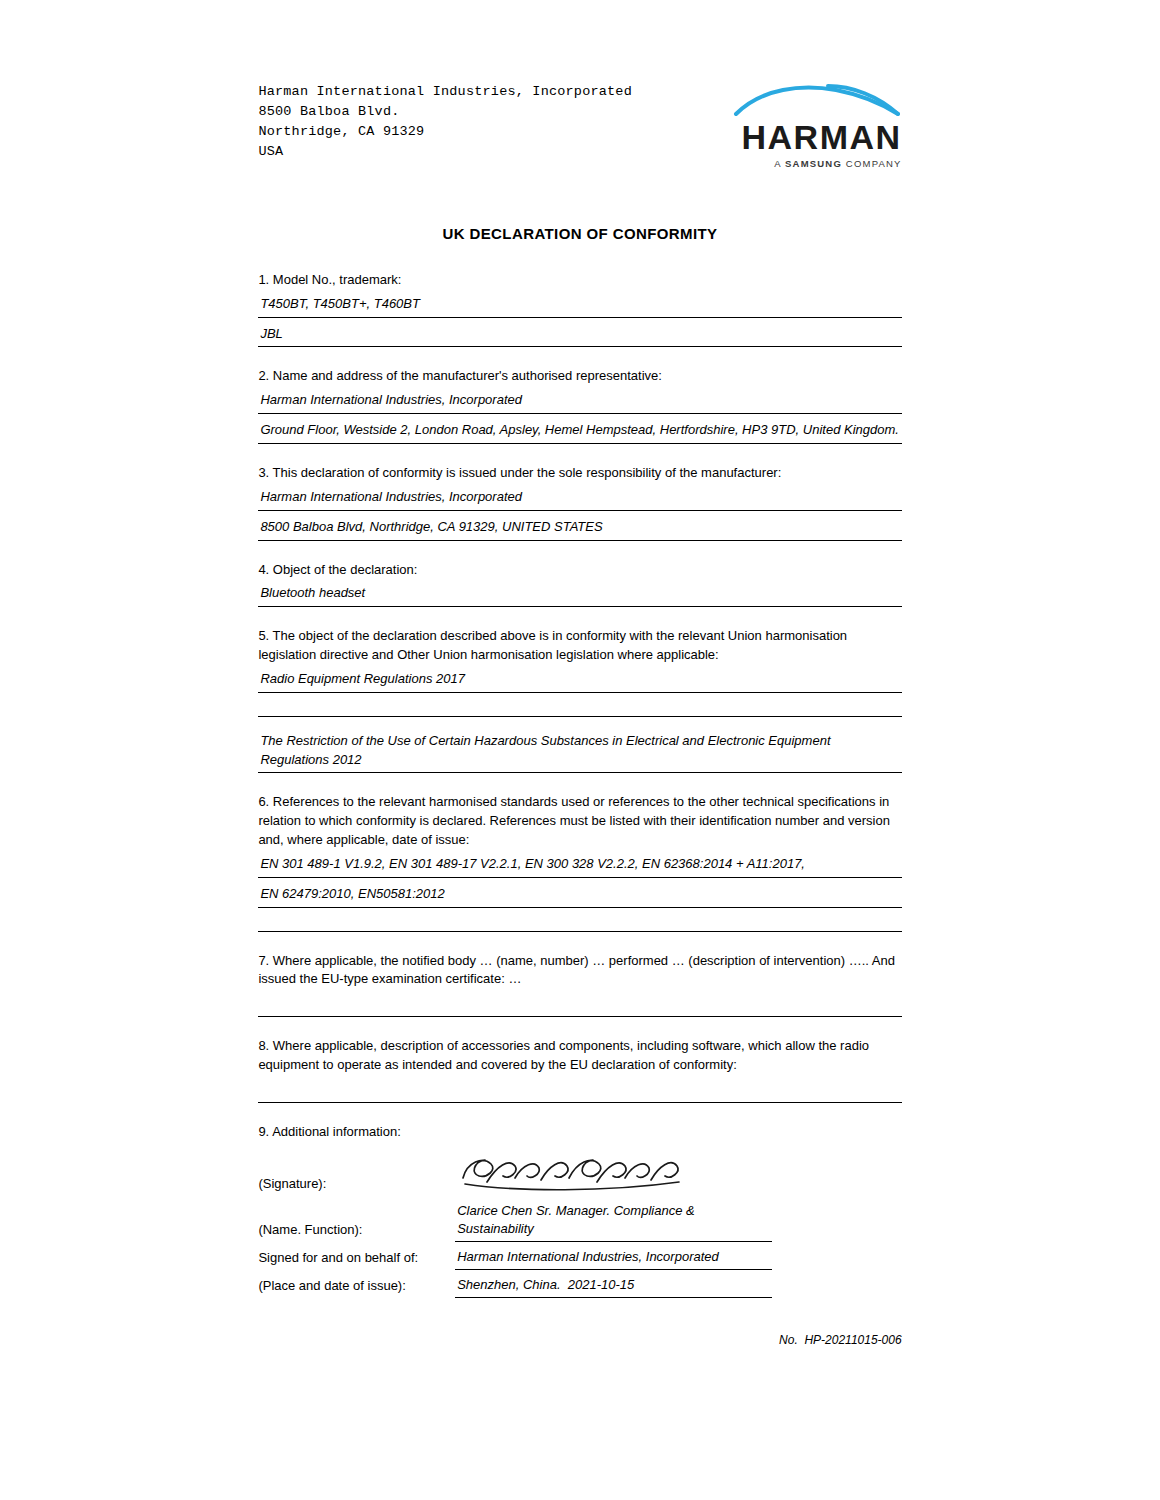Harman International Industries, Incorporated 8500 Balboa Blvd. Northridge, CA 91329 USA
HARMAN
A SAMSUNG COMPANY
UK DECLARATION OF CONFORMITY
1. Model No., trademark:
T450BT, T450BT+, T460BT
JBL
2. Name and address of the manufacturer's authorised representative:
Harman International Industries, Incorporated
Ground Floor, Westside 2, London Road, Apsley, Hemel Hempstead, Hertfordshire, HP3 9TD, United Kingdom.
3. This declaration of conformity is issued under the sole responsibility of the manufacturer:
Harman International Industries, Incorporated
8500 Balboa Blvd, Northridge, CA 91329, UNITED STATES
4. Object of the declaration:
Bluetooth headset
5. The object of the declaration described above is in conformity with the relevant Union harmonisation legislation directive and Other Union harmonisation legislation where applicable:
Radio Equipment Regulations 2017
The Restriction of the Use of Certain Hazardous Substances in Electrical and Electronic Equipment Regulations 2012
6. References to the relevant harmonised standards used or references to the other technical specifications in relation to which conformity is declared. References must be listed with their identification number and version and, where applicable, date of issue:
EN 301 489-1 V1.9.2, EN 301 489-17 V2.2.1, EN 300 328 V2.2.2, EN 62368:2014 + A11:2017,
EN 62479:2010, EN50581:2012
7. Where applicable, the notified body … (name, number) … performed … (description of intervention) ….. And issued the EU-type examination certificate: …
8. Where applicable, description of accessories and components, including software, which allow the radio equipment to operate as intended and covered by the EU declaration of conformity:
9. Additional information:
(Signature):
(Name. Function):
Clarice Chen Sr. Manager. Compliance & Sustainability
Signed for and on behalf of:
Harman International Industries, Incorporated
(Place and date of issue):
Shenzhen, China. 2021-10-15
No. HP-20211015-006